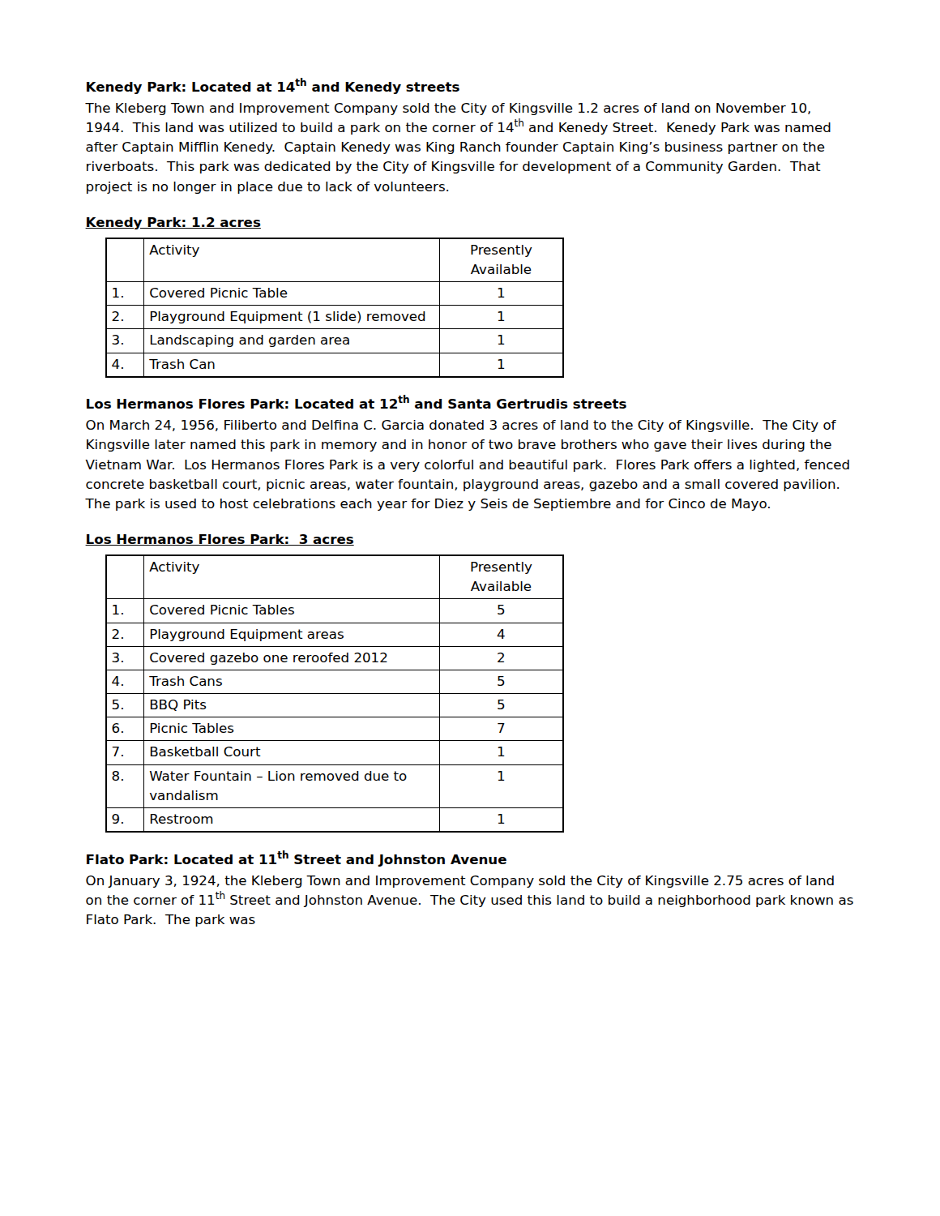Kenedy Park: Located at 14th and Kenedy streets
The Kleberg Town and Improvement Company sold the City of Kingsville 1.2 acres of land on November 10, 1944. This land was utilized to build a park on the corner of 14th and Kenedy Street. Kenedy Park was named after Captain Mifflin Kenedy. Captain Kenedy was King Ranch founder Captain King’s business partner on the riverboats. This park was dedicated by the City of Kingsville for development of a Community Garden. That project is no longer in place due to lack of volunteers.
Kenedy Park: 1.2 acres
| | Activity | Presently Available |
| 1. | Covered Picnic Table | 1 |
| 2. | Playground Equipment (1 slide) removed | 1 |
| 3. | Landscaping and garden area | 1 |
| 4. | Trash Can | 1 |
Los Hermanos Flores Park: Located at 12th and Santa Gertrudis streets
On March 24, 1956, Filiberto and Delfina C. Garcia donated 3 acres of land to the City of Kingsville. The City of Kingsville later named this park in memory and in honor of two brave brothers who gave their lives during the Vietnam War. Los Hermanos Flores Park is a very colorful and beautiful park. Flores Park offers a lighted, fenced concrete basketball court, picnic areas, water fountain, playground areas, gazebo and a small covered pavilion. The park is used to host celebrations each year for Diez y Seis de Septiembre and for Cinco de Mayo.
Los Hermanos Flores Park: 3 acres
| | Activity | Presently Available |
| 1. | Covered Picnic Tables | 5 |
| 2. | Playground Equipment areas | 4 |
| 3. | Covered gazebo one reroofed 2012 | 2 |
| 4. | Trash Cans | 5 |
| 5. | BBQ Pits | 5 |
| 6. | Picnic Tables | 7 |
| 7. | Basketball Court | 1 |
| 8. | Water Fountain – Lion removed due to vandalism | 1 |
| 9. | Restroom | 1 |
Flato Park: Located at 11th Street and Johnston Avenue
On January 3, 1924, the Kleberg Town and Improvement Company sold the City of Kingsville 2.75 acres of land on the corner of 11th Street and Johnston Avenue. The City used this land to build a neighborhood park known as Flato Park. The park was